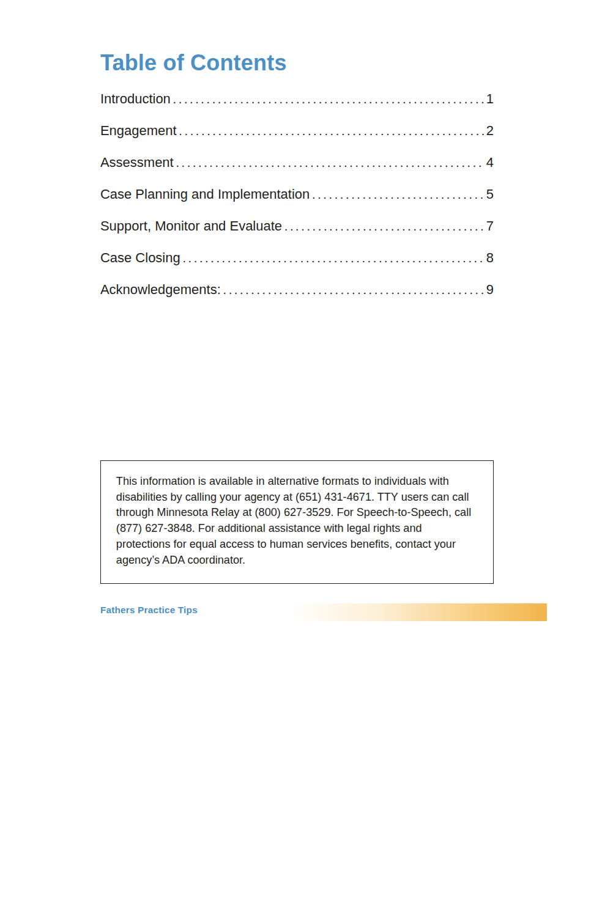Table of Contents
Introduction ................................................................. 1
Engagement ............................................................... 2
Assessment ................................................................. 4
Case Planning and Implementation .................................... 5
Support, Monitor and Evaluate ......................................... 7
Case Closing ............................................................... 8
Acknowledgements: ......................................................... 9
This information is available in alternative formats to individuals with disabilities by calling your agency at (651) 431-4671. TTY users can call through Minnesota Relay at (800) 627-3529. For Speech-to-Speech, call (877) 627-3848. For additional assistance with legal rights and protections for equal access to human services benefits, contact your agency’s ADA coordinator.
Fathers Practice Tips